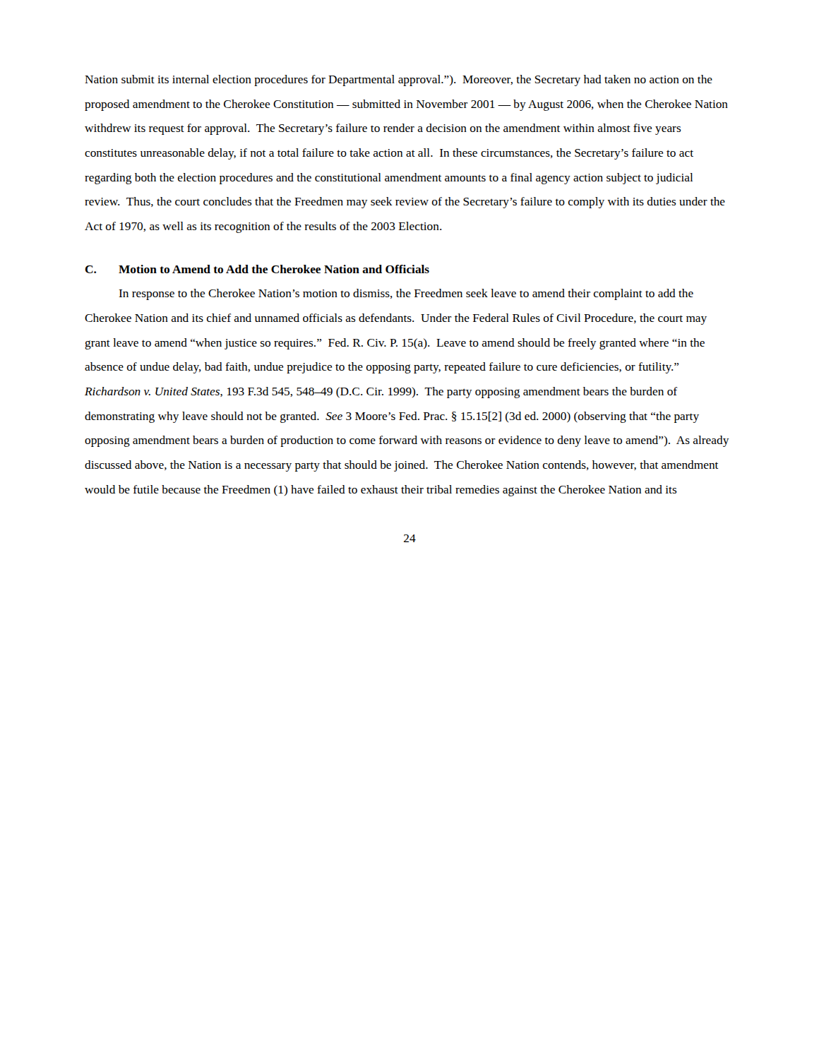Nation submit its internal election procedures for Departmental approval.”). Moreover, the Secretary had taken no action on the proposed amendment to the Cherokee Constitution — submitted in November 2001 — by August 2006, when the Cherokee Nation withdrew its request for approval. The Secretary’s failure to render a decision on the amendment within almost five years constitutes unreasonable delay, if not a total failure to take action at all. In these circumstances, the Secretary’s failure to act regarding both the election procedures and the constitutional amendment amounts to a final agency action subject to judicial review. Thus, the court concludes that the Freedmen may seek review of the Secretary’s failure to comply with its duties under the Act of 1970, as well as its recognition of the results of the 2003 Election.
C. Motion to Amend to Add the Cherokee Nation and Officials
In response to the Cherokee Nation’s motion to dismiss, the Freedmen seek leave to amend their complaint to add the Cherokee Nation and its chief and unnamed officials as defendants. Under the Federal Rules of Civil Procedure, the court may grant leave to amend “when justice so requires.” Fed. R. Civ. P. 15(a). Leave to amend should be freely granted where “in the absence of undue delay, bad faith, undue prejudice to the opposing party, repeated failure to cure deficiencies, or futility.” Richardson v. United States, 193 F.3d 545, 548–49 (D.C. Cir. 1999). The party opposing amendment bears the burden of demonstrating why leave should not be granted. See 3 Moore’s Fed. Prac. § 15.15[2] (3d ed. 2000) (observing that “the party opposing amendment bears a burden of production to come forward with reasons or evidence to deny leave to amend”). As already discussed above, the Nation is a necessary party that should be joined. The Cherokee Nation contends, however, that amendment would be futile because the Freedmen (1) have failed to exhaust their tribal remedies against the Cherokee Nation and its
24